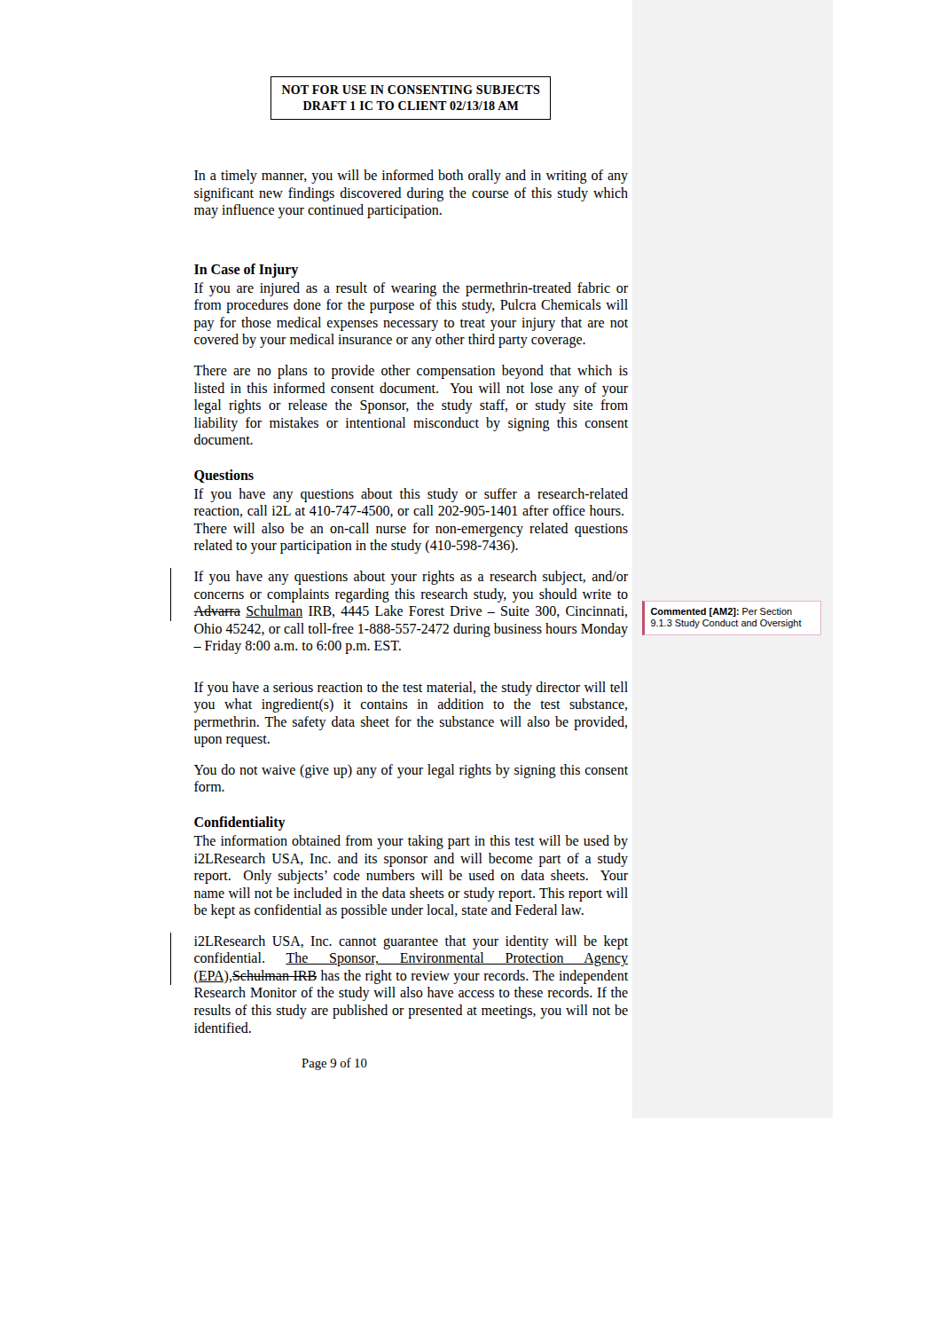Commented [AM2]: Per Section 9.1.3 Study Conduct and Oversight
NOT FOR USE IN CONSENTING SUBJECTS
DRAFT 1 IC TO CLIENT 02/13/18 AM
In a timely manner, you will be informed both orally and in writing of any significant new findings discovered during the course of this study which may influence your continued participation.
In Case of Injury
If you are injured as a result of wearing the permethrin-treated fabric or from procedures done for the purpose of this study, Pulcra Chemicals will pay for those medical expenses necessary to treat your injury that are not covered by your medical insurance or any other third party coverage.
There are no plans to provide other compensation beyond that which is listed in this informed consent document. You will not lose any of your legal rights or release the Sponsor, the study staff, or study site from liability for mistakes or intentional misconduct by signing this consent document.
Questions
If you have any questions about this study or suffer a research-related reaction, call i2L at 410-747-4500, or call 202-905-1401 after office hours. There will also be an on-call nurse for non-emergency related questions related to your participation in the study (410-598-7436).
If you have any questions about your rights as a research subject, and/or concerns or complaints regarding this research study, you should write to Advarra Schulman IRB, 4445 Lake Forest Drive – Suite 300, Cincinnati, Ohio 45242, or call toll-free 1-888-557-2472 during business hours Monday – Friday 8:00 a.m. to 6:00 p.m. EST.
If you have a serious reaction to the test material, the study director will tell you what ingredient(s) it contains in addition to the test substance, permethrin. The safety data sheet for the substance will also be provided, upon request.
You do not waive (give up) any of your legal rights by signing this consent form.
Confidentiality
The information obtained from your taking part in this test will be used by i2LResearch USA, Inc. and its sponsor and will become part of a study report. Only subjects’ code numbers will be used on data sheets. Your name will not be included in the data sheets or study report. This report will be kept as confidential as possible under local, state and Federal law.
i2LResearch USA, Inc. cannot guarantee that your identity will be kept confidential. The Sponsor, Environmental Protection Agency (EPA), Schulman IRB has the right to review your records. The independent Research Monitor of the study will also have access to these records. If the results of this study are published or presented at meetings, you will not be identified.
Page 9 of 10